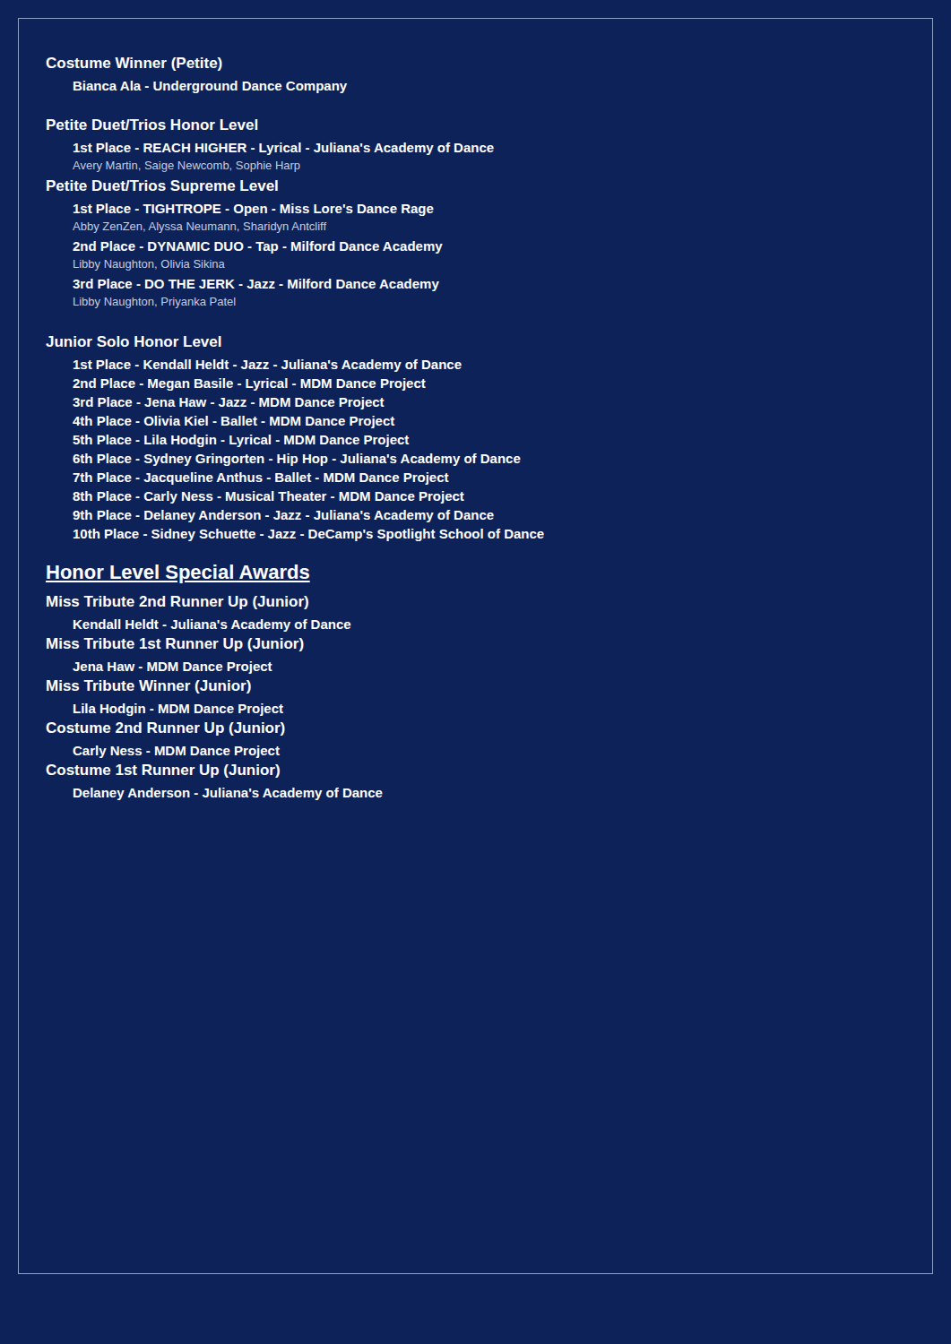Costume Winner (Petite)
Bianca Ala - Underground Dance Company
Petite Duet/Trios Honor Level
1st Place - REACH HIGHER - Lyrical - Juliana's Academy of Dance
Avery Martin, Saige Newcomb, Sophie Harp
Petite Duet/Trios Supreme Level
1st Place - TIGHTROPE - Open - Miss Lore's Dance Rage
Abby ZenZen, Alyssa Neumann, Sharidyn Antcliff
2nd Place - DYNAMIC DUO - Tap - Milford Dance Academy
Libby Naughton, Olivia Sikina
3rd Place - DO THE JERK - Jazz - Milford Dance Academy
Libby Naughton, Priyanka Patel
Junior Solo Honor Level
1st Place - Kendall Heldt - Jazz - Juliana's Academy of Dance
2nd Place - Megan Basile - Lyrical - MDM Dance Project
3rd Place - Jena Haw - Jazz - MDM Dance Project
4th Place - Olivia Kiel - Ballet - MDM Dance Project
5th Place - Lila Hodgin - Lyrical - MDM Dance Project
6th Place - Sydney Gringorten - Hip Hop - Juliana's Academy of Dance
7th Place - Jacqueline Anthus - Ballet - MDM Dance Project
8th Place - Carly Ness - Musical Theater - MDM Dance Project
9th Place - Delaney Anderson - Jazz - Juliana's Academy of Dance
10th Place - Sidney Schuette - Jazz - DeCamp's Spotlight School of Dance
Honor Level Special Awards
Miss Tribute 2nd Runner Up (Junior)
Kendall Heldt - Juliana's Academy of Dance
Miss Tribute 1st Runner Up (Junior)
Jena Haw - MDM Dance Project
Miss Tribute Winner (Junior)
Lila Hodgin - MDM Dance Project
Costume 2nd Runner Up (Junior)
Carly Ness - MDM Dance Project
Costume 1st Runner Up (Junior)
Delaney Anderson - Juliana's Academy of Dance